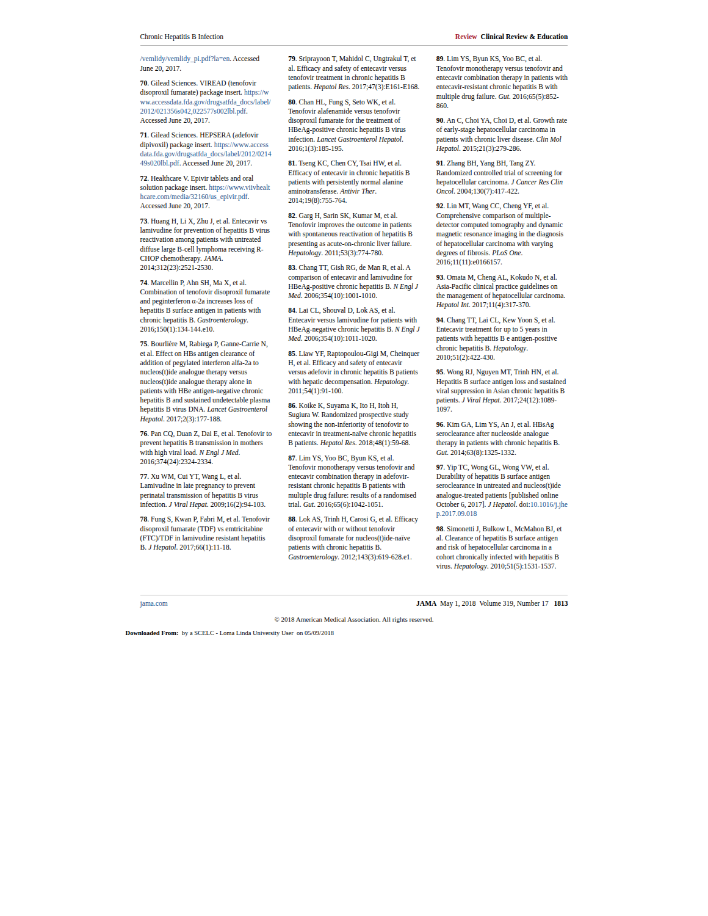Chronic Hepatitis B Infection
Review Clinical Review & Education
/vemlidy/vemlidy_pi.pdf?la=en. Accessed June 20, 2017.
70. Gilead Sciences. VIREAD (tenofovir disoproxil fumarate) package insert. https://www.accessdata.fda.gov/drugsatfda_docs/label/2012/021356s042,022577s002lbl.pdf. Accessed June 20, 2017.
71. Gilead Sciences. HEPSERA (adefovir dipivoxil) package insert. https://www.accessdata.fda.gov/drugsatfda_docs/label/2012/021449s020lbl.pdf. Accessed June 20, 2017.
72. Healthcare V. Epivir tablets and oral solution package insert. https://www.viivhealthcare.com/media/32160/us_epivir.pdf. Accessed June 20, 2017.
73. Huang H, Li X, Zhu J, et al. Entecavir vs lamivudine for prevention of hepatitis B virus reactivation among patients with untreated diffuse large B-cell lymphoma receiving R-CHOP chemotherapy. JAMA. 2014;312(23):2521-2530.
74. Marcellin P, Ahn SH, Ma X, et al. Combination of tenofovir disoproxil fumarate and peginterferon α-2a increases loss of hepatitis B surface antigen in patients with chronic hepatitis B. Gastroenterology. 2016;150(1):134-144.e10.
75. Bourlière M, Rabiega P, Ganne-Carrie N, et al. Effect on HBs antigen clearance of addition of pegylated interferon alfa-2a to nucleos(t)ide analogue therapy versus nucleos(t)ide analogue therapy alone in patients with HBe antigen-negative chronic hepatitis B and sustained undetectable plasma hepatitis B virus DNA. Lancet Gastroenterol Hepatol. 2017;2(3):177-188.
76. Pan CQ, Duan Z, Dai E, et al. Tenofovir to prevent hepatitis B transmission in mothers with high viral load. N Engl J Med. 2016;374(24):2324-2334.
77. Xu WM, Cui YT, Wang L, et al. Lamivudine in late pregnancy to prevent perinatal transmission of hepatitis B virus infection. J Viral Hepat. 2009;16(2):94-103.
78. Fung S, Kwan P, Fabri M, et al. Tenofovir disoproxil fumarate (TDF) vs emtricitabine (FTC)/TDF in lamivudine resistant hepatitis B. J Hepatol. 2017;66(1):11-18.
79. Sriprayoon T, Mahidol C, Ungtrakul T, et al. Efficacy and safety of entecavir versus tenofovir treatment in chronic hepatitis B patients. Hepatol Res. 2017;47(3):E161-E168.
80. Chan HL, Fung S, Seto WK, et al. Tenofovir alafenamide versus tenofovir disoproxil fumarate for the treatment of HBeAg-positive chronic hepatitis B virus infection. Lancet Gastroenterol Hepatol. 2016;1(3):185-195.
81. Tseng KC, Chen CY, Tsai HW, et al. Efficacy of entecavir in chronic hepatitis B patients with persistently normal alanine aminotransferase. Antivir Ther. 2014;19(8):755-764.
82. Garg H, Sarin SK, Kumar M, et al. Tenofovir improves the outcome in patients with spontaneous reactivation of hepatitis B presenting as acute-on-chronic liver failure. Hepatology. 2011;53(3):774-780.
83. Chang TT, Gish RG, de Man R, et al. A comparison of entecavir and lamivudine for HBeAg-positive chronic hepatitis B. N Engl J Med. 2006;354(10):1001-1010.
84. Lai CL, Shouval D, Lok AS, et al. Entecavir versus lamivudine for patients with HBeAg-negative chronic hepatitis B. N Engl J Med. 2006;354(10):1011-1020.
85. Liaw YF, Raptopoulou-Gigi M, Cheinquer H, et al. Efficacy and safety of entecavir versus adefovir in chronic hepatitis B patients with hepatic decompensation. Hepatology. 2011;54(1):91-100.
86. Koike K, Suyama K, Ito H, Itoh H, Sugiura W. Randomized prospective study showing the non-inferiority of tenofovir to entecavir in treatment-naïve chronic hepatitis B patients. Hepatol Res. 2018;48(1):59-68.
87. Lim YS, Yoo BC, Byun KS, et al. Tenofovir monotherapy versus tenofovir and entecavir combination therapy in adefovir-resistant chronic hepatitis B patients with multiple drug failure: results of a randomised trial. Gut. 2016;65(6):1042-1051.
88. Lok AS, Trinh H, Carosi G, et al. Efficacy of entecavir with or without tenofovir disoproxil fumarate for nucleos(t)ide-naïve patients with chronic hepatitis B. Gastroenterology. 2012;143(3):619-628.e1.
89. Lim YS, Byun KS, Yoo BC, et al. Tenofovir monotherapy versus tenofovir and entecavir combination therapy in patients with entecavir-resistant chronic hepatitis B with multiple drug failure. Gut. 2016;65(5):852-860.
90. An C, Choi YA, Choi D, et al. Growth rate of early-stage hepatocellular carcinoma in patients with chronic liver disease. Clin Mol Hepatol. 2015;21(3):279-286.
91. Zhang BH, Yang BH, Tang ZY. Randomized controlled trial of screening for hepatocellular carcinoma. J Cancer Res Clin Oncol. 2004;130(7):417-422.
92. Lin MT, Wang CC, Cheng YF, et al. Comprehensive comparison of multiple-detector computed tomography and dynamic magnetic resonance imaging in the diagnosis of hepatocellular carcinoma with varying degrees of fibrosis. PLoS One. 2016;11(11):e0166157.
93. Omata M, Cheng AL, Kokudo N, et al. Asia-Pacific clinical practice guidelines on the management of hepatocellular carcinoma. Hepatol Int. 2017;11(4):317-370.
94. Chang TT, Lai CL, Kew Yoon S, et al. Entecavir treatment for up to 5 years in patients with hepatitis B e antigen-positive chronic hepatitis B. Hepatology. 2010;51(2):422-430.
95. Wong RJ, Nguyen MT, Trinh HN, et al. Hepatitis B surface antigen loss and sustained viral suppression in Asian chronic hepatitis B patients. J Viral Hepat. 2017;24(12):1089-1097.
96. Kim GA, Lim YS, An J, et al. HBsAg seroclearance after nucleoside analogue therapy in patients with chronic hepatitis B. Gut. 2014;63(8):1325-1332.
97. Yip TC, Wong GL, Wong VW, et al. Durability of hepatitis B surface antigen seroclearance in untreated and nucleos(t)ide analogue-treated patients [published online October 6, 2017]. J Hepatol. doi:10.1016/j.jhep.2017.09.018
98. Simonetti J, Bulkow L, McMahon BJ, et al. Clearance of hepatitis B surface antigen and risk of hepatocellular carcinoma in a cohort chronically infected with hepatitis B virus. Hepatology. 2010;51(5):1531-1537.
jama.com
JAMA May 1, 2018 Volume 319, Number 17 1813
© 2018 American Medical Association. All rights reserved.
Downloaded From: by a SCELC - Loma Linda University User on 05/09/2018